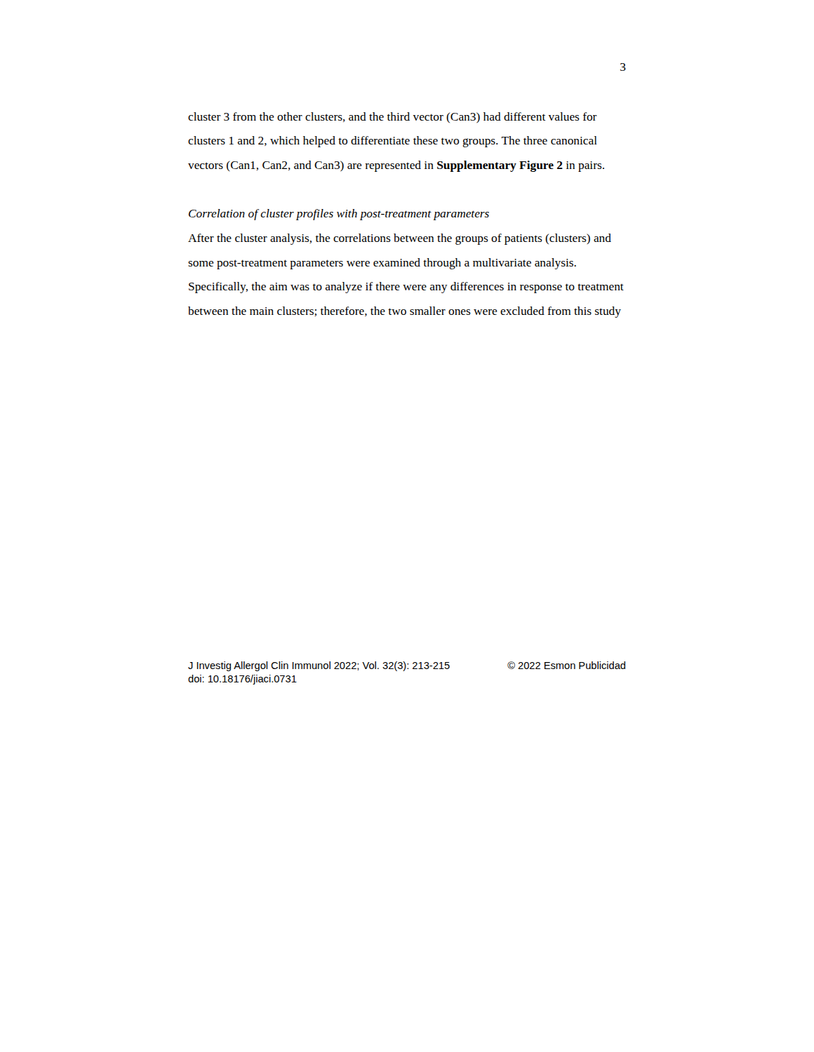3
cluster 3 from the other clusters, and the third vector (Can3) had different values for clusters 1 and 2, which helped to differentiate these two groups. The three canonical vectors (Can1, Can2, and Can3) are represented in Supplementary Figure 2 in pairs.
Correlation of cluster profiles with post-treatment parameters
After the cluster analysis, the correlations between the groups of patients (clusters) and some post-treatment parameters were examined through a multivariate analysis. Specifically, the aim was to analyze if there were any differences in response to treatment between the main clusters; therefore, the two smaller ones were excluded from this study
J Investig Allergol Clin Immunol 2022; Vol. 32(3): 213-215
doi: 10.18176/jiaci.0731
© 2022 Esmon Publicidad